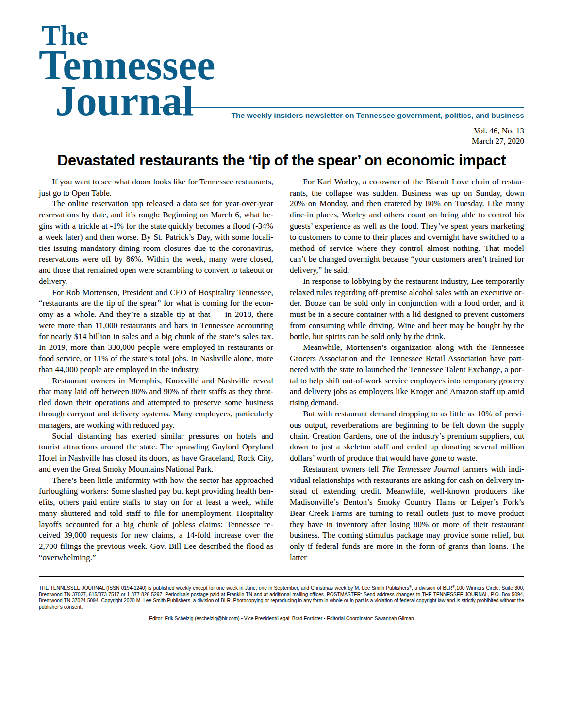The Tennessee Journal
The weekly insiders newsletter on Tennessee government, politics, and business
Vol. 46, No. 13
March 27, 2020
Devastated restaurants the ‘tip of the spear’ on economic impact
If you want to see what doom looks like for Tennessee restaurants, just go to Open Table.
The online reservation app released a data set for year-over-year reservations by date, and it’s rough: Beginning on March 6, what begins with a trickle at -1% for the state quickly becomes a flood (-34% a week later) and then worse. By St. Patrick’s Day, with some localities issuing mandatory dining room closures due to the coronavirus, reservations were off by 86%. Within the week, many were closed, and those that remained open were scrambling to convert to takeout or delivery.
For Rob Mortensen, President and CEO of Hospitality Tennessee, “restaurants are the tip of the spear” for what is coming for the economy as a whole. And they’re a sizable tip at that — in 2018, there were more than 11,000 restaurants and bars in Tennessee accounting for nearly $14 billion in sales and a big chunk of the state’s sales tax. In 2019, more than 330,000 people were employed in restaurants or food service, or 11% of the state’s total jobs. In Nashville alone, more than 44,000 people are employed in the industry.
Restaurant owners in Memphis, Knoxville and Nashville reveal that many laid off between 80% and 90% of their staffs as they throttled down their operations and attempted to preserve some business through carryout and delivery systems. Many employees, particularly managers, are working with reduced pay.
Social distancing has exerted similar pressures on hotels and tourist attractions around the state. The sprawling Gaylord Opryland Hotel in Nashville has closed its doors, as have Graceland, Rock City, and even the Great Smoky Mountains National Park.
There’s been little uniformity with how the sector has approached furloughing workers: Some slashed pay but kept providing health benefits, others paid entire staffs to stay on for at least a week, while many shuttered and told staff to file for unemployment. Hospitality layoffs accounted for a big chunk of jobless claims: Tennessee received 39,000 requests for new claims, a 14-fold increase over the 2,700 filings the previous week. Gov. Bill Lee described the flood as “overwhelming.”
For Karl Worley, a co-owner of the Biscuit Love chain of restaurants, the collapse was sudden. Business was up on Sunday, down 20% on Monday, and then cratered by 80% on Tuesday. Like many dine-in places, Worley and others count on being able to control his guests’ experience as well as the food. They’ve spent years marketing to customers to come to their places and overnight have switched to a method of service where they control almost nothing. That model can’t be changed overnight because “your customers aren’t trained for delivery,” he said.
In response to lobbying by the restaurant industry, Lee temporarily relaxed rules regarding off-premise alcohol sales with an executive order. Booze can be sold only in conjunction with a food order, and it must be in a secure container with a lid designed to prevent customers from consuming while driving. Wine and beer may be bought by the bottle, but spirits can be sold only by the drink.
Meanwhile, Mortensen’s organization along with the Tennessee Grocers Association and the Tennessee Retail Association have partnered with the state to launched the Tennessee Talent Exchange, a portal to help shift out-of-work service employees into temporary grocery and delivery jobs as employers like Kroger and Amazon staff up amid rising demand.
But with restaurant demand dropping to as little as 10% of previous output, reverberations are beginning to be felt down the supply chain. Creation Gardens, one of the industry’s premium suppliers, cut down to just a skeleton staff and ended up donating several million dollars’ worth of produce that would have gone to waste.
Restaurant owners tell The Tennessee Journal farmers with individual relationships with restaurants are asking for cash on delivery instead of extending credit. Meanwhile, well-known producers like Madisonville’s Benton’s Smoky Country Hams or Leiper’s Fork’s Bear Creek Farms are turning to retail outlets just to move product they have in inventory after losing 80% or more of their restaurant business. The coming stimulus package may provide some relief, but only if federal funds are more in the form of grants than loans. The latter
THE TENNESSEE JOURNAL (ISSN 0194-1240) is published weekly except for one week in June, one in September, and Christmas week by M. Lee Smith Publishers®, a division of BLR®,100 Winners Circle, Suite 300, Brentwood TN 37027, 615/373-7517 or 1-877-826-5297. Periodicals postage paid at Franklin TN and at additional mailing offices. POSTMASTER: Send address changes to THE TENNESSEE JOURNAL, P.O. Box 5094, Brentwood TN 37024-5094. Copyright 2020 M. Lee Smith Publishers, a division of BLR. Photocopying or reproducing in any form in whole or in part is a violation of federal copyright law and is strictly prohibited without the publisher’s consent.
Editor: Erik Schelzig (eschelzig@blr.com) • Vice President/Legal: Brad Forrister • Editorial Coordinator: Savannah Gilman